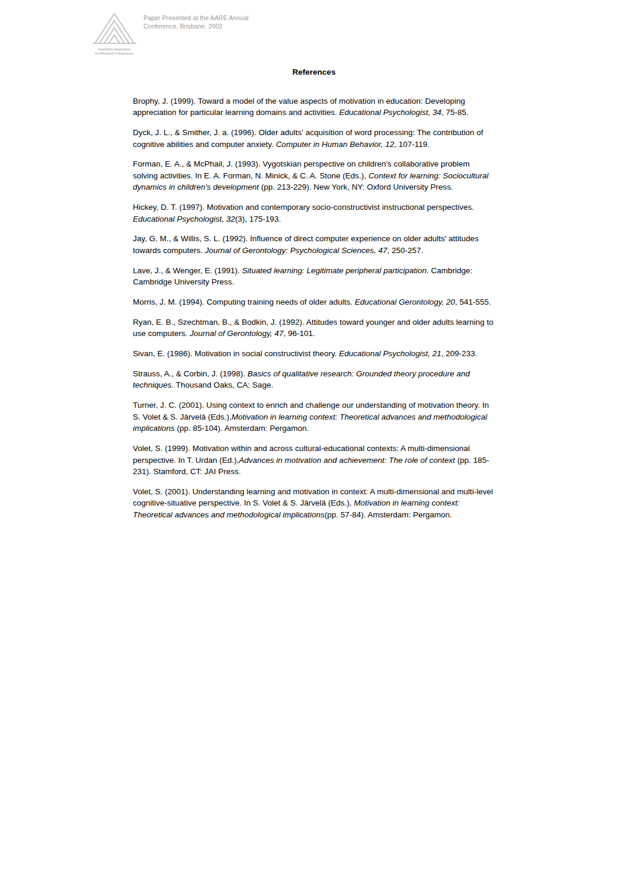Australian Association
for Research in Education
Paper Presented at the AARE Annual
Conference, Brisbane, 2002
References
Brophy, J. (1999). Toward a model of the value aspects of motivation in education: Developing appreciation for particular learning domains and activities. Educational Psychologist, 34, 75-85.
Dyck, J. L., & Smither, J. a. (1996). Older adults' acquisition of word processing: The contribution of cognitive abilities and computer anxiety. Computer in Human Behavior, 12, 107-119.
Forman, E. A., & McPhail, J. (1993). Vygotskian perspective on children's collaborative problem solving activities. In E. A. Forman, N. Minick, & C. A. Stone (Eds.), Context for learning: Sociocultural dynamics in children's development (pp. 213-229). New York, NY: Oxford University Press.
Hickey, D. T. (1997). Motivation and contemporary socio-constructivist instructional perspectives. Educational Psychologist, 32(3), 175-193.
Jay, G. M., & Willis, S. L. (1992). Influence of direct computer experience on older adults' attitudes towards computers. Journal of Gerontology: Psychological Sciences, 47, 250-257.
Lave, J., & Wenger, E. (1991). Situated learning: Legitimate peripheral participation. Cambridge: Cambridge University Press.
Morris, J. M. (1994). Computing training needs of older adults. Educational Gerontology, 20, 541-555.
Ryan, E. B., Szechtman, B., & Bodkin, J. (1992). Attitudes toward younger and older adults learning to use computers. Journal of Gerontology, 47, 96-101.
Sivan, E. (1986). Motivation in social constructivist theory. Educational Psychologist, 21, 209-233.
Strauss, A., & Corbin, J. (1998). Basics of qualitative research: Grounded theory procedure and techniques. Thousand Oaks, CA: Sage.
Turner, J. C. (2001). Using context to enrich and challenge our understanding of motivation theory. In S. Volet & S. Järvelä (Eds.),Motivation in learning context: Theoretical advances and methodological implications (pp. 85-104). Amsterdam: Pergamon.
Volet, S. (1999). Motivation within and across cultural-educational contexts: A multi-dimensional perspective. In T. Urdan (Ed.),Advances in motivation and achievement: The role of context (pp. 185-231). Stamford, CT: JAI Press.
Volet, S. (2001). Understanding learning and motivation in context: A multi-dimensional and multi-level cognitive-situative perspective. In S. Volet & S. Järvelä (Eds.), Motivation in learning context: Theoretical advances and methodological implications(pp. 57-84). Amsterdam: Pergamon.